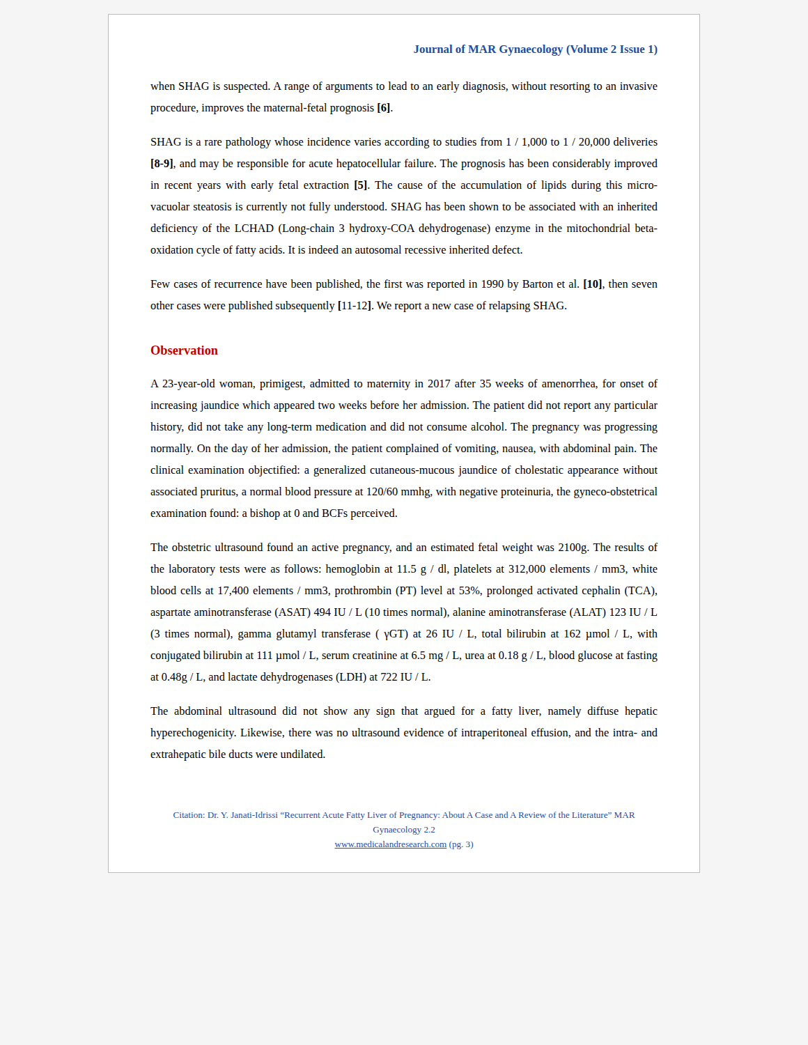Journal of MAR Gynaecology (Volume 2 Issue 1)
when SHAG is suspected. A range of arguments to lead to an early diagnosis, without resorting to an invasive procedure, improves the maternal-fetal prognosis [6].
SHAG is a rare pathology whose incidence varies according to studies from 1 / 1,000 to 1 / 20,000 deliveries [8-9], and may be responsible for acute hepatocellular failure. The prognosis has been considerably improved in recent years with early fetal extraction [5]. The cause of the accumulation of lipids during this micro-vacuolar steatosis is currently not fully understood. SHAG has been shown to be associated with an inherited deficiency of the LCHAD (Long-chain 3 hydroxy-COA dehydrogenase) enzyme in the mitochondrial beta-oxidation cycle of fatty acids. It is indeed an autosomal recessive inherited defect.
Few cases of recurrence have been published, the first was reported in 1990 by Barton et al. [10], then seven other cases were published subsequently [11-12]. We report a new case of relapsing SHAG.
Observation
A 23-year-old woman, primigest, admitted to maternity in 2017 after 35 weeks of amenorrhea, for onset of increasing jaundice which appeared two weeks before her admission. The patient did not report any particular history, did not take any long-term medication and did not consume alcohol. The pregnancy was progressing normally. On the day of her admission, the patient complained of vomiting, nausea, with abdominal pain. The clinical examination objectified: a generalized cutaneous-mucous jaundice of cholestatic appearance without associated pruritus, a normal blood pressure at 120/60 mmhg, with negative proteinuria, the gyneco-obstetrical examination found: a bishop at 0 and BCFs perceived.
The obstetric ultrasound found an active pregnancy, and an estimated fetal weight was 2100g. The results of the laboratory tests were as follows: hemoglobin at 11.5 g / dl, platelets at 312,000 elements / mm3, white blood cells at 17,400 elements / mm3, prothrombin (PT) level at 53%, prolonged activated cephalin (TCA), aspartate aminotransferase (ASAT) 494 IU / L (10 times normal), alanine aminotransferase (ALAT) 123 IU / L (3 times normal), gamma glutamyl transferase ( γGT) at 26 IU / L, total bilirubin at 162 µmol / L, with conjugated bilirubin at 111 µmol / L, serum creatinine at 6.5 mg / L, urea at 0.18 g / L, blood glucose at fasting at 0.48g / L, and lactate dehydrogenases (LDH) at 722 IU / L.
The abdominal ultrasound did not show any sign that argued for a fatty liver, namely diffuse hepatic hyperechogenicity. Likewise, there was no ultrasound evidence of intraperitoneal effusion, and the intra- and extrahepatic bile ducts were undilated.
Citation: Dr. Y. Janati-Idrissi “Recurrent Acute Fatty Liver of Pregnancy: About A Case and A Review of the Literature” MAR Gynaecology 2.2
www.medicalandresearch.com (pg. 3)